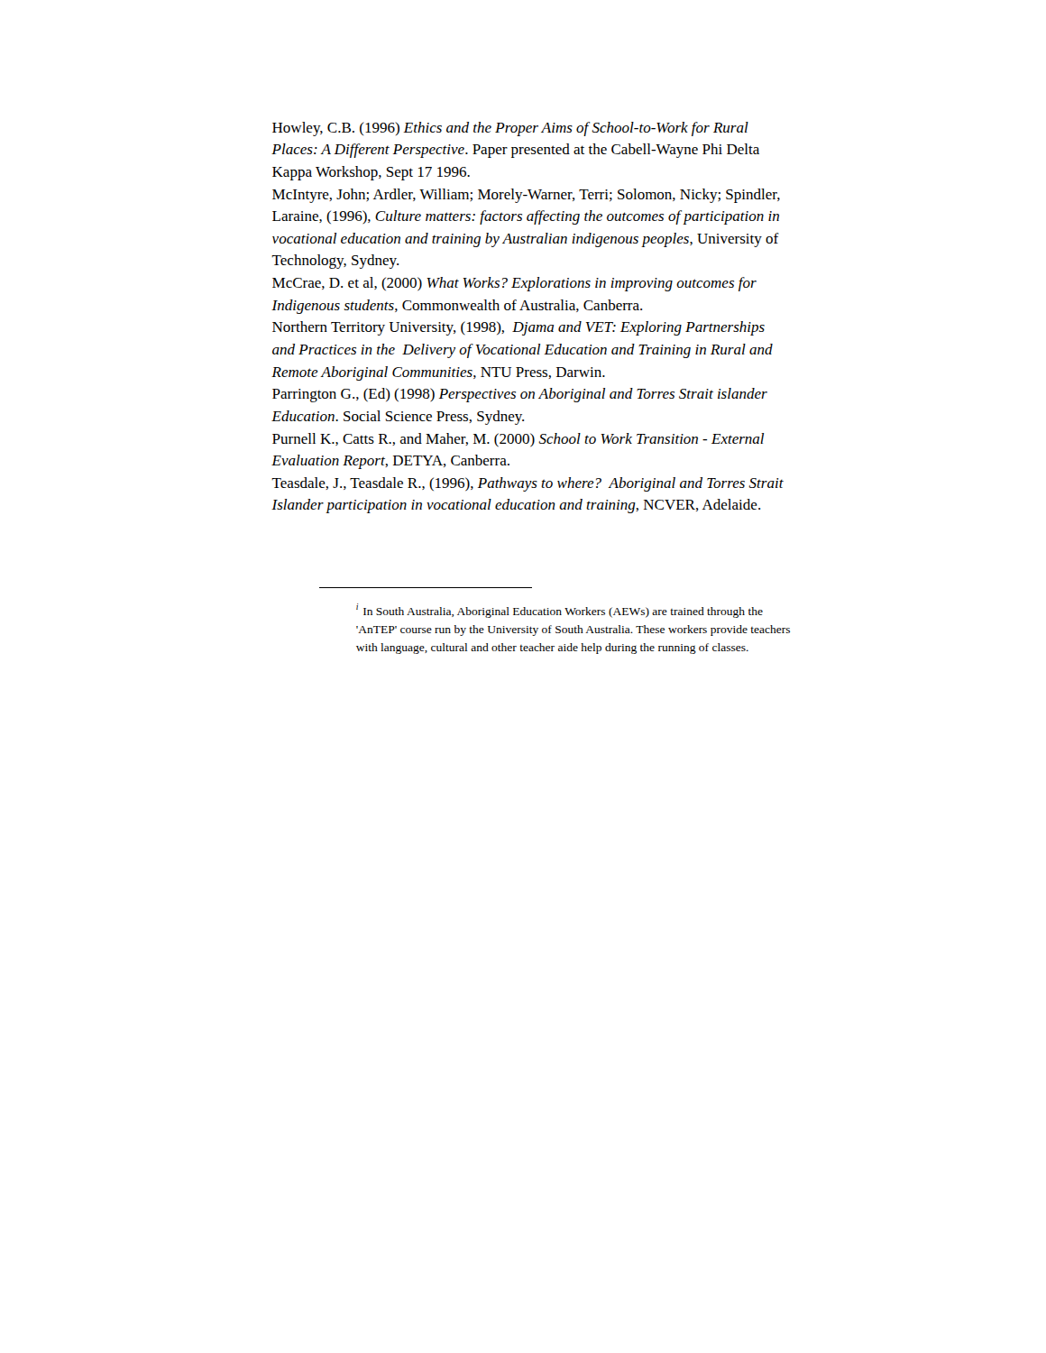Howley, C.B. (1996) Ethics and the Proper Aims of School-to-Work for Rural Places: A Different Perspective. Paper presented at the Cabell-Wayne Phi Delta Kappa Workshop, Sept 17 1996.
McIntyre, John; Ardler, William; Morely-Warner, Terri; Solomon, Nicky; Spindler, Laraine, (1996), Culture matters: factors affecting the outcomes of participation in vocational education and training by Australian indigenous peoples, University of Technology, Sydney.
McCrae, D. et al, (2000) What Works? Explorations in improving outcomes for Indigenous students, Commonwealth of Australia, Canberra.
Northern Territory University, (1998), Djama and VET: Exploring Partnerships and Practices in the Delivery of Vocational Education and Training in Rural and Remote Aboriginal Communities, NTU Press, Darwin.
Parrington G., (Ed) (1998) Perspectives on Aboriginal and Torres Strait islander Education. Social Science Press, Sydney.
Purnell K., Catts R., and Maher, M. (2000) School to Work Transition - External Evaluation Report, DETYA, Canberra.
Teasdale, J., Teasdale R., (1996), Pathways to where? Aboriginal and Torres Strait Islander participation in vocational education and training, NCVER, Adelaide.
i In South Australia, Aboriginal Education Workers (AEWs) are trained through the 'AnTEP' course run by the University of South Australia. These workers provide teachers with language, cultural and other teacher aide help during the running of classes.